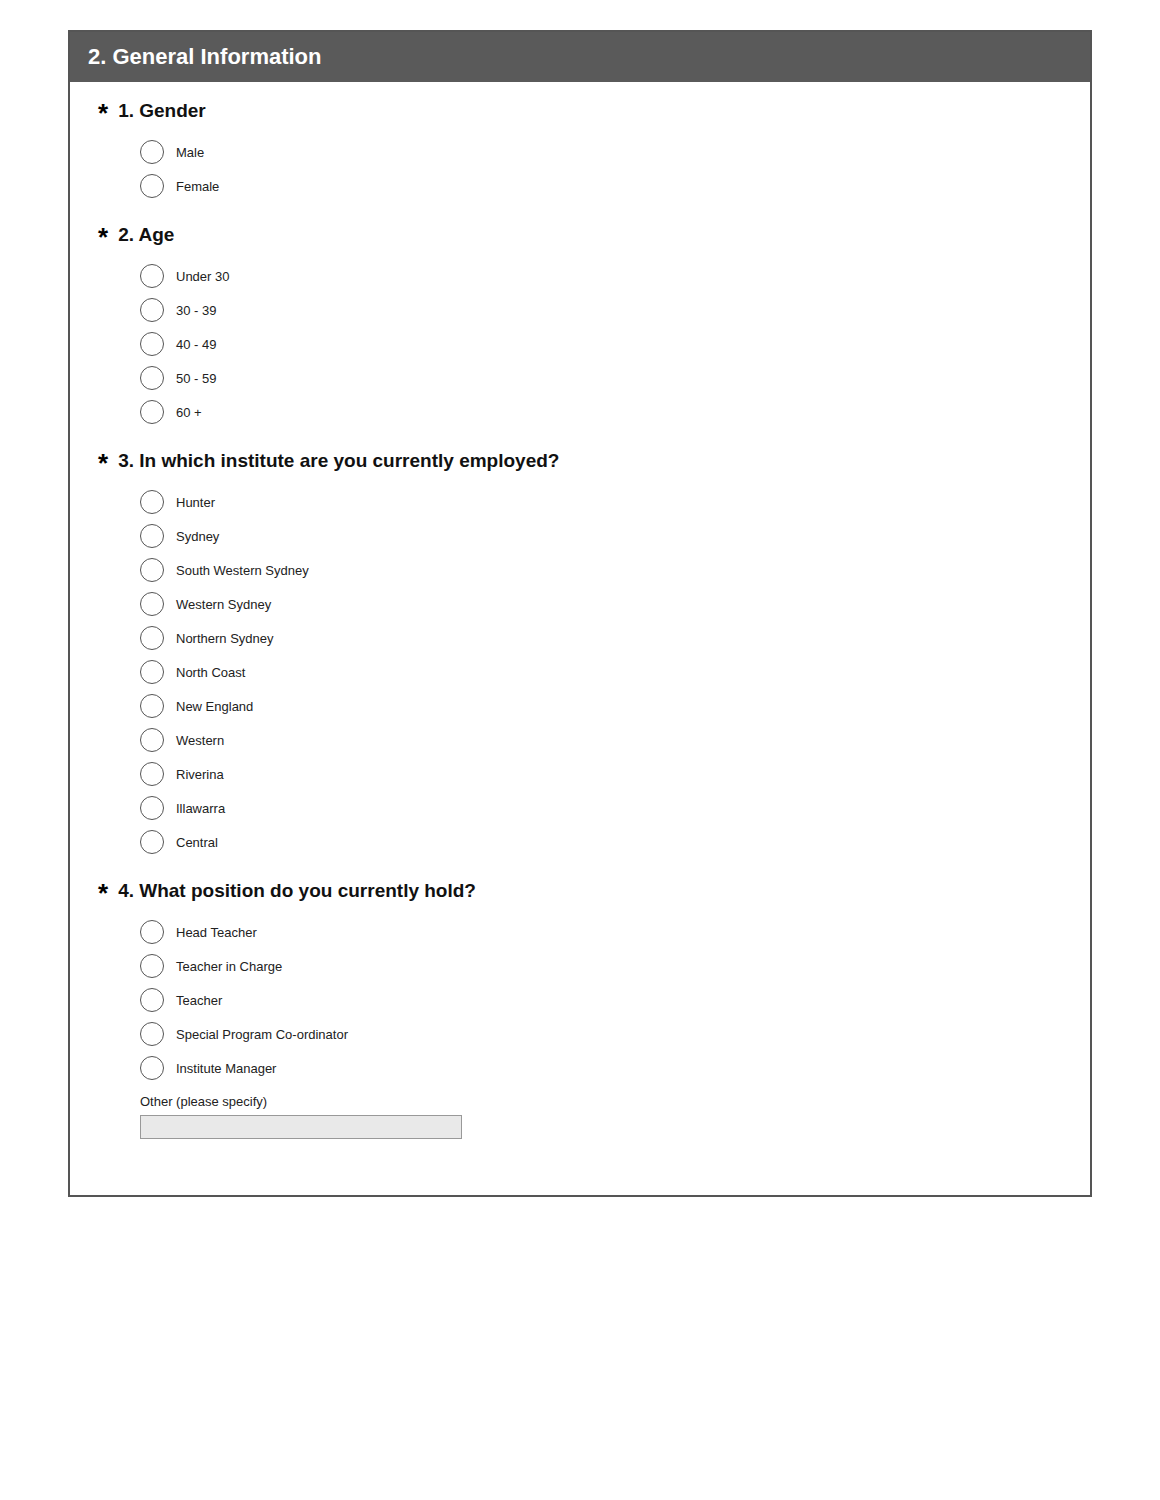2. General Information
*1. Gender
Male
Female
*2. Age
Under 30
30 - 39
40 - 49
50 - 59
60 +
*3. In which institute are you currently employed?
Hunter
Sydney
South Western Sydney
Western Sydney
Northern Sydney
North Coast
New England
Western
Riverina
Illawarra
Central
*4. What position do you currently hold?
Head Teacher
Teacher in Charge
Teacher
Special Program Co-ordinator
Institute Manager
Other (please specify)